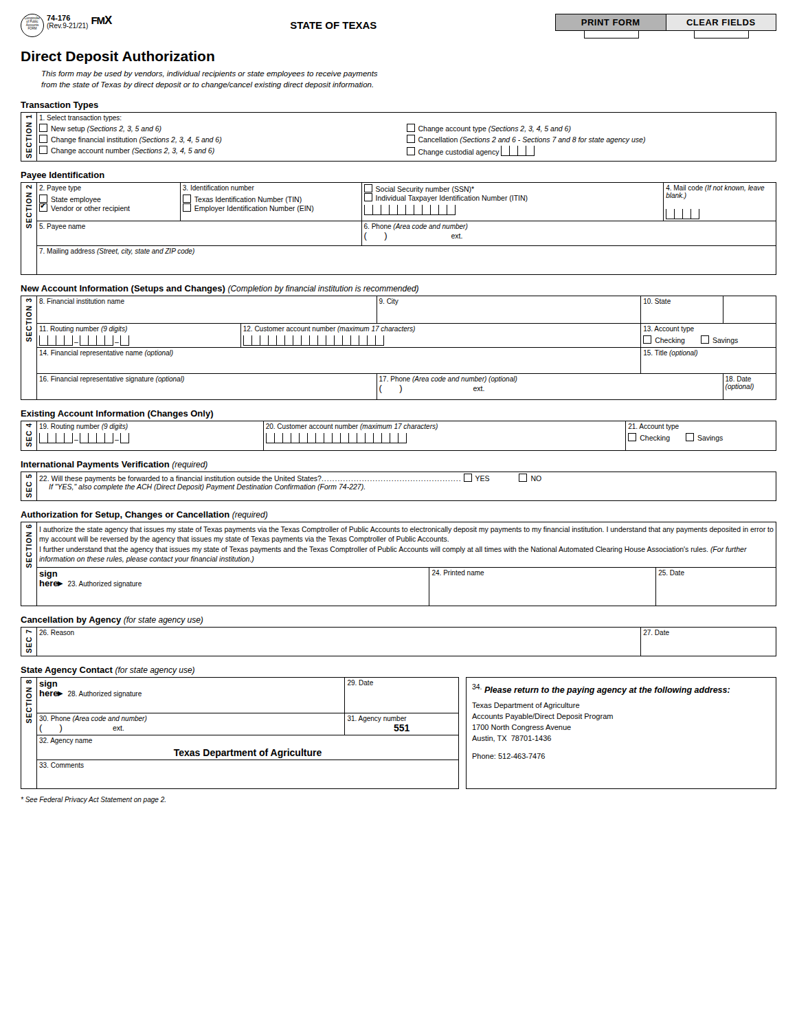Comptroller
of Public
Accounts
FORM
74-176
(Rev.9-21/21)
FMX
STATE OF TEXAS
PRINT FORM
CLEAR FIELDS
Direct Deposit Authorization
This form may be used by vendors, individual recipients or state employees to receive payments
from the state of Texas by direct deposit or to change/cancel existing direct deposit information.
Transaction Types
| SECTION 1 | 1. Select transaction types: New setup (Sections 2, 3, 5 and 6) Change financial institution (Sections 2, 3, 4, 5 and 6) Change account number (Sections 2, 3, 4, 5 and 6) Change account type (Sections 2, 3, 4, 5 and 6) Cancellation (Sections 2 and 6 - Sections 7 and 8 for state agency use) Change custodial agency |
Payee Identification
| SECTION 2 | 2. Payee type State employee Vendor or other recipient | 3. Identification number Texas Identification Number (TIN) Employer Identification Number (EIN) | Social Security number (SSN)* Individual Taxpayer Identification Number (ITIN) | 4. Mail code (If not known, leave blank.) |
| 5. Payee name | 6. Phone (Area code and number) ( ) ext. |
| 7. Mailing address (Street, city, state and ZIP code) |
New Account Information (Setups and Changes) (Completion by financial institution is recommended)
| SECTION 3 | 8. Financial institution name | 9. City | 10. State |
| 11. Routing number (9 digits) – – | 12. Customer account number (maximum 17 characters) | 13. Account type Checking Savings |
| 14. Financial representative name (optional) | 15. Title (optional) |
| 16. Financial representative signature (optional) | 17. Phone (Area code and number) (optional) ( ) ext. | 18. Date (optional) |
Existing Account Information (Changes Only)
| SEC 4 | 19. Routing number (9 digits) – – | 20. Customer account number (maximum 17 characters) | 21. Account type Checking Savings |
International Payments Verification (required)
| SEC 5 | 22. Will these payments be forwarded to a financial institution outside the United States? .................................................... YES NO If "YES," also complete the ACH (Direct Deposit) Payment Destination Confirmation (Form 74-227). |
Authorization for Setup, Changes or Cancellation (required)
| SECTION 6 | I authorize the state agency that issues my state of Texas payments via the Texas Comptroller of Public Accounts to electronically deposit my payments to my financial institution. I understand that any payments deposited in error to my account will be reversed by the agency that issues my state of Texas payments via the Texas Comptroller of Public Accounts. I further understand that the agency that issues my state of Texas payments and the Texas Comptroller of Public Accounts will comply at all times with the National Automated Clearing House Association's rules. (For further information on these rules, please contact your financial institution.) |
| sign here ▸ 23. Authorized signature | 24. Printed name | 25. Date |
Cancellation by Agency (for state agency use)
| SEC 7 | 26. Reason | 27. Date |
State Agency Contact (for state agency use)
| SECTION 8 | sign here ▸ 28. Authorized signature | 29. Date |
| 30. Phone (Area code and number) ( ) ext. | 31. Agency number 551 |
| 32. Agency name Texas Department of Agriculture |
| 33. Comments |
34. Please return to the paying agency at the following address:
Texas Department of Agriculture
Accounts Payable/Direct Deposit Program
1700 North Congress Avenue
Austin, TX 78701-1436
Phone: 512-463-7476
* See Federal Privacy Act Statement on page 2.